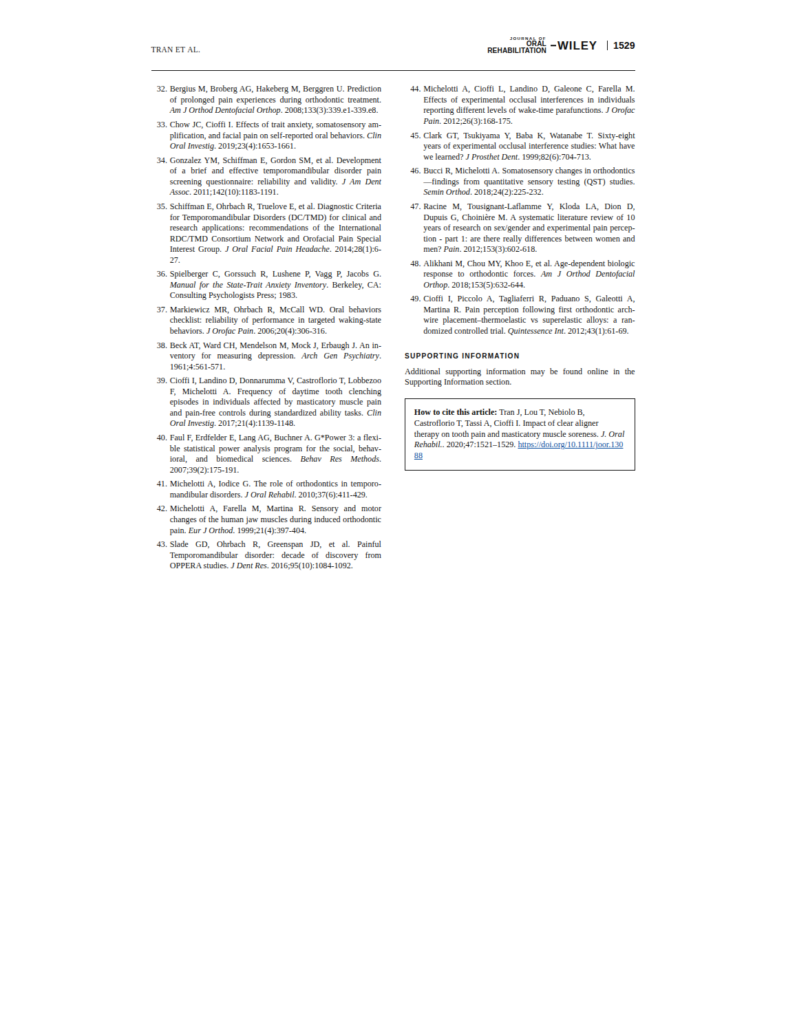TRAN ET AL.
JOURNAL OF ORAL REHABILITATION
WILEY
1529
Bergius M, Broberg AG, Hakeberg M, Berggren U. Prediction of prolonged pain experiences during orthodontic treatment. Am J Orthod Dentofacial Orthop. 2008;133(3):339.e1-339.e8.
Chow JC, Cioffi I. Effects of trait anxiety, somatosensory amplification, and facial pain on self-reported oral behaviors. Clin Oral Investig. 2019;23(4):1653-1661.
Gonzalez YM, Schiffman E, Gordon SM, et al. Development of a brief and effective temporomandibular disorder pain screening questionnaire: reliability and validity. J Am Dent Assoc. 2011;142(10):1183-1191.
Schiffman E, Ohrbach R, Truelove E, et al. Diagnostic Criteria for Temporomandibular Disorders (DC/TMD) for clinical and research applications: recommendations of the International RDC/TMD Consortium Network and Orofacial Pain Special Interest Group. J Oral Facial Pain Headache. 2014;28(1):6-27.
Spielberger C, Gorssuch R, Lushene P, Vagg P, Jacobs G. Manual for the State-Trait Anxiety Inventory. Berkeley, CA: Consulting Psychologists Press; 1983.
Markiewicz MR, Ohrbach R, McCall WD. Oral behaviors checklist: reliability of performance in targeted waking-state behaviors. J Orofac Pain. 2006;20(4):306-316.
Beck AT, Ward CH, Mendelson M, Mock J, Erbaugh J. An inventory for measuring depression. Arch Gen Psychiatry. 1961;4:561-571.
Cioffi I, Landino D, Donnarumma V, Castroflorio T, Lobbezoo F, Michelotti A. Frequency of daytime tooth clenching episodes in individuals affected by masticatory muscle pain and pain-free controls during standardized ability tasks. Clin Oral Investig. 2017;21(4):1139-1148.
Faul F, Erdfelder E, Lang AG, Buchner A. G*Power 3: a flexible statistical power analysis program for the social, behavioral, and biomedical sciences. Behav Res Methods. 2007;39(2):175-191.
Michelotti A, Iodice G. The role of orthodontics in temporomandibular disorders. J Oral Rehabil. 2010;37(6):411-429.
Michelotti A, Farella M, Martina R. Sensory and motor changes of the human jaw muscles during induced orthodontic pain. Eur J Orthod. 1999;21(4):397-404.
Slade GD, Ohrbach R, Greenspan JD, et al. Painful Temporomandibular disorder: decade of discovery from OPPERA studies. J Dent Res. 2016;95(10):1084-1092.
Michelotti A, Cioffi L, Landino D, Galeone C, Farella M. Effects of experimental occlusal interferences in individuals reporting different levels of wake-time parafunctions. J Orofac Pain. 2012;26(3):168-175.
Clark GT, Tsukiyama Y, Baba K, Watanabe T. Sixty-eight years of experimental occlusal interference studies: What have we learned? J Prosthet Dent. 1999;82(6):704-713.
Bucci R, Michelotti A. Somatosensory changes in orthodontics—findings from quantitative sensory testing (QST) studies. Semin Orthod. 2018;24(2):225-232.
Racine M, Tousignant-Laflamme Y, Kloda LA, Dion D, Dupuis G, Choinière M. A systematic literature review of 10 years of research on sex/gender and experimental pain perception - part 1: are there really differences between women and men? Pain. 2012;153(3):602-618.
Alikhani M, Chou MY, Khoo E, et al. Age-dependent biologic response to orthodontic forces. Am J Orthod Dentofacial Orthop. 2018;153(5):632-644.
Cioffi I, Piccolo A, Tagliaferri R, Paduano S, Galeotti A, Martina R. Pain perception following first orthodontic archwire placement–thermoelastic vs superelastic alloys: a randomized controlled trial. Quintessence Int. 2012;43(1):61-69.
Supporting Information
Additional supporting information may be found online in the Supporting Information section.
How to cite this article: Tran J, Lou T, Nebiolo B, Castroflorio T, Tassi A, Cioffi I. Impact of clear aligner therapy on tooth pain and masticatory muscle soreness. J. Oral Rehabil.. 2020;47:1521–1529. https://doi.org/10.1111/joor.13088